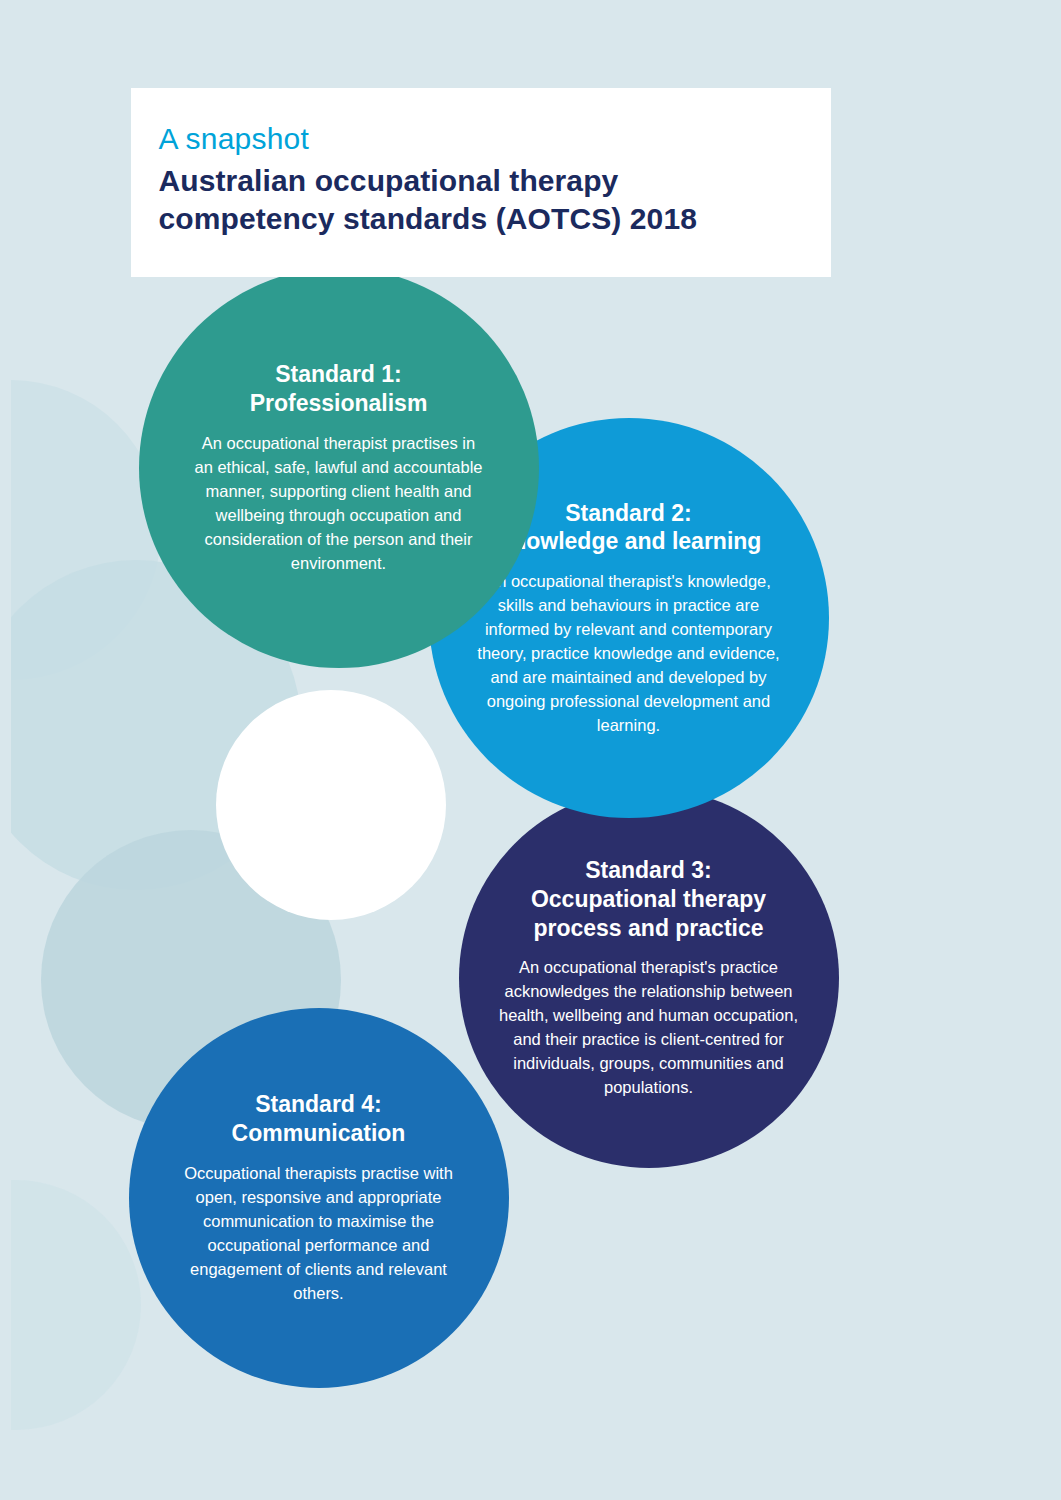A snapshot
Australian occupational therapy
competency standards (AOTCS) 2018
Standard 1:
Professionalism
An occupational therapist practises in an ethical, safe, lawful and accountable manner, supporting client health and wellbeing through occupation and consideration of the person and their environment.
Standard 2:
Knowledge and learning
An occupational therapist's knowledge, skills and behaviours in practice are informed by relevant and contemporary theory, practice knowledge and evidence, and are maintained and developed by ongoing professional development and learning.
Standard 3:
Occupational therapy
process and practice
An occupational therapist's practice acknowledges the relationship between health, wellbeing and human occupation, and their practice is client-centred for individuals, groups, communities and populations.
Standard 4:
Communication
Occupational therapists practise with open, responsive and appropriate communication to maximise the occupational performance and engagement of clients and relevant others.